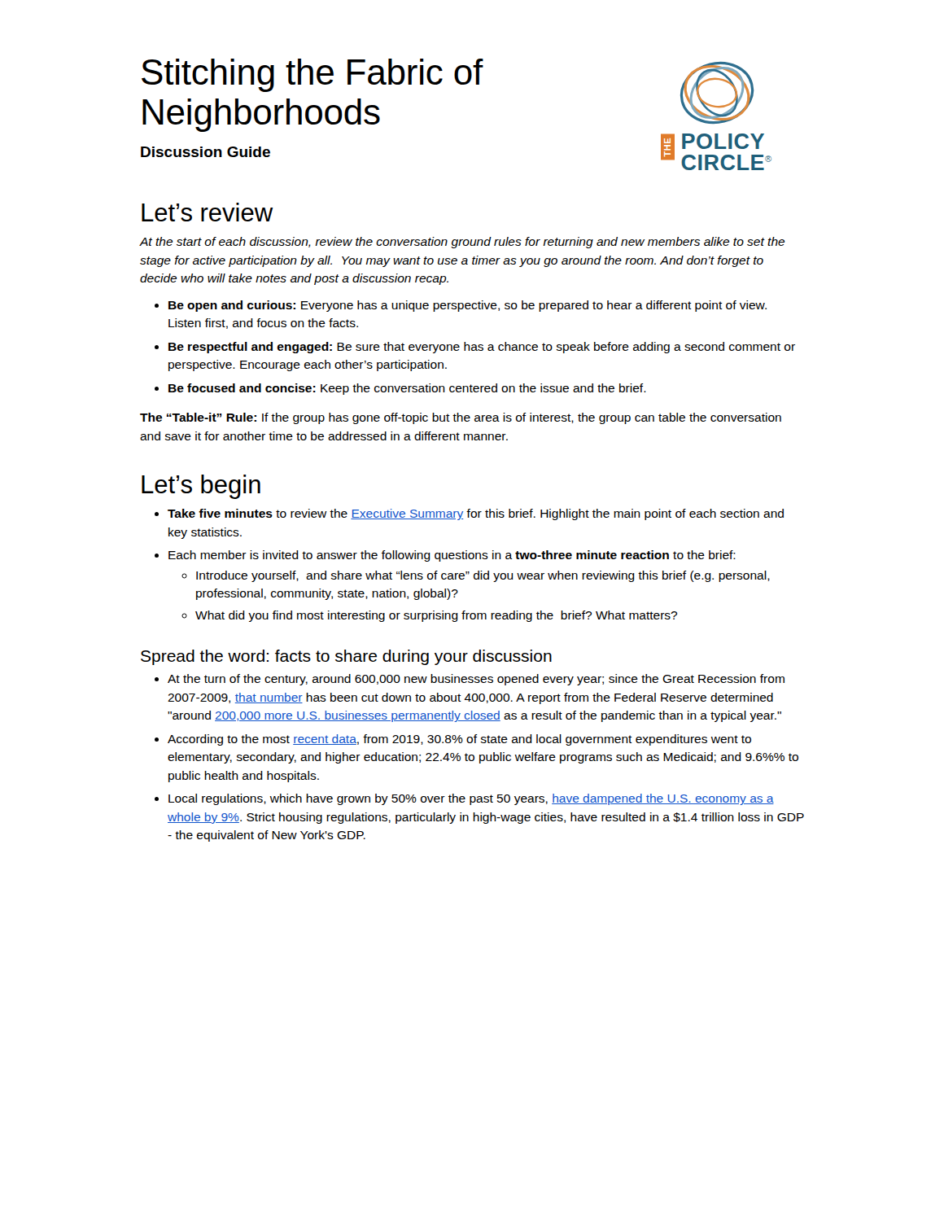Stitching the Fabric of
Neighborhoods
Discussion Guide
THE POLICY
CIRCLE®
Let’s review
At the start of each discussion, review the conversation ground rules for returning and new members alike to set the stage for active participation by all. You may want to use a timer as you go around the room. And don’t forget to decide who will take notes and post a discussion recap.
Be open and curious: Everyone has a unique perspective, so be prepared to hear a different point of view. Listen first, and focus on the facts.
Be respectful and engaged: Be sure that everyone has a chance to speak before adding a second comment or perspective. Encourage each other’s participation.
Be focused and concise: Keep the conversation centered on the issue and the brief.
The “Table-it” Rule: If the group has gone off-topic but the area is of interest, the group can table the conversation and save it for another time to be addressed in a different manner.
Let’s begin
Take five minutes to review the Executive Summary for this brief. Highlight the main point of each section and key statistics.
Each member is invited to answer the following questions in a two-three minute reaction to the brief:
Introduce yourself, and share what “lens of care” did you wear when reviewing this brief (e.g. personal, professional, community, state, nation, global)?
What did you find most interesting or surprising from reading the brief? What matters?
Spread the word: facts to share during your discussion
At the turn of the century, around 600,000 new businesses opened every year; since the Great Recession from 2007-2009, that number has been cut down to about 400,000. A report from the Federal Reserve determined "around 200,000 more U.S. businesses permanently closed as a result of the pandemic than in a typical year."
According to the most recent data, from 2019, 30.8% of state and local government expenditures went to elementary, secondary, and higher education; 22.4% to public welfare programs such as Medicaid; and 9.6%% to public health and hospitals.
Local regulations, which have grown by 50% over the past 50 years, have dampened the U.S. economy as a whole by 9%. Strict housing regulations, particularly in high-wage cities, have resulted in a $1.4 trillion loss in GDP - the equivalent of New York's GDP.